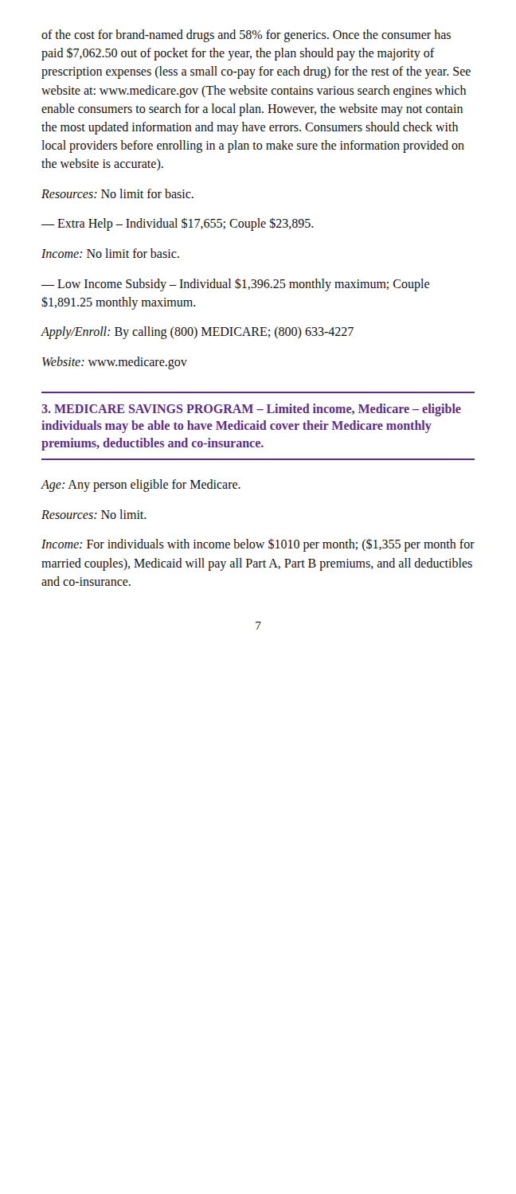of the cost for brand-named drugs and 58% for generics. Once the consumer has paid $7,062.50 out of pocket for the year, the plan should pay the majority of prescription expenses (less a small co-pay for each drug) for the rest of the year. See website at: www.medicare.gov (The website contains various search engines which enable consumers to search for a local plan. However, the website may not contain the most updated information and may have errors. Consumers should check with local providers before enrolling in a plan to make sure the information provided on the website is accurate).
Resources: No limit for basic.
— Extra Help – Individual $17,655; Couple $23,895.
Income: No limit for basic.
— Low Income Subsidy – Individual $1,396.25 monthly maximum; Couple $1,891.25 monthly maximum.
Apply/Enroll: By calling (800) MEDICARE; (800) 633-4227
Website: www.medicare.gov
3. MEDICARE SAVINGS PROGRAM – Limited income, Medicare – eligible individuals may be able to have Medicaid cover their Medicare monthly premiums, deductibles and co-insurance.
Age: Any person eligible for Medicare.
Resources: No limit.
Income: For individuals with income below $1010 per month; ($1,355 per month for married couples), Medicaid will pay all Part A, Part B premiums, and all deductibles and co-insurance.
7